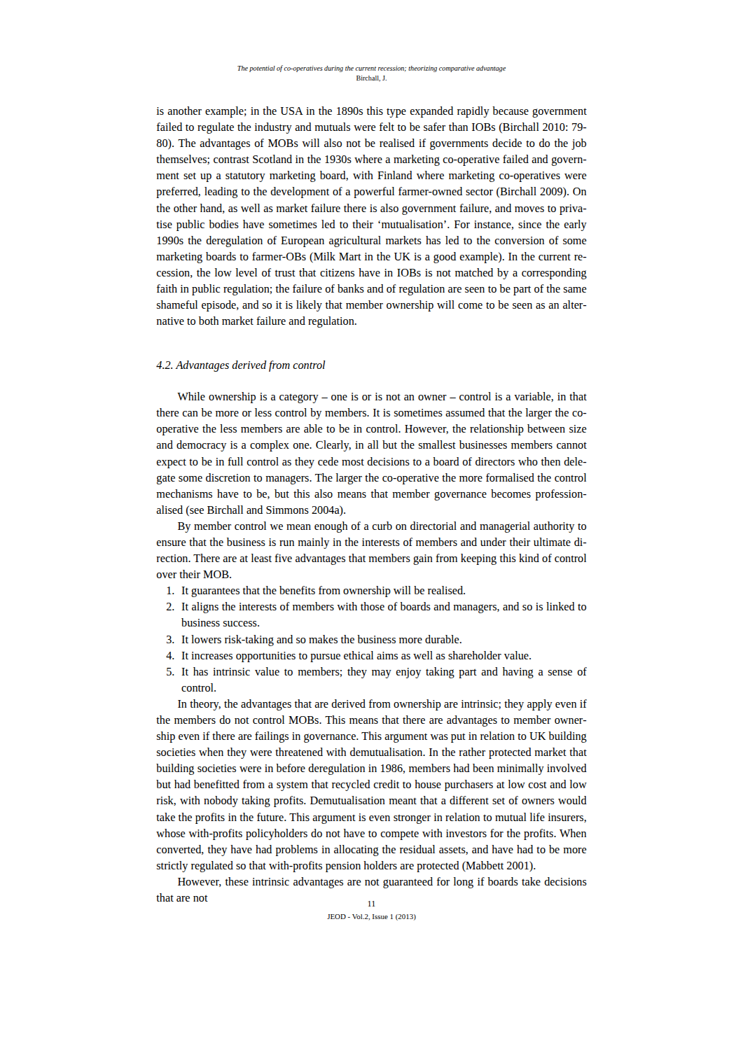The potential of co-operatives during the current recession; theorizing comparative advantage
Birchall, J.
is another example; in the USA in the 1890s this type expanded rapidly because government failed to regulate the industry and mutuals were felt to be safer than IOBs (Birchall 2010: 79-80). The advantages of MOBs will also not be realised if governments decide to do the job themselves; contrast Scotland in the 1930s where a marketing co-operative failed and government set up a statutory marketing board, with Finland where marketing co-operatives were preferred, leading to the development of a powerful farmer-owned sector (Birchall 2009). On the other hand, as well as market failure there is also government failure, and moves to privatise public bodies have sometimes led to their ‘mutualisation’. For instance, since the early 1990s the deregulation of European agricultural markets has led to the conversion of some marketing boards to farmer-OBs (Milk Mart in the UK is a good example). In the current recession, the low level of trust that citizens have in IOBs is not matched by a corresponding faith in public regulation; the failure of banks and of regulation are seen to be part of the same shameful episode, and so it is likely that member ownership will come to be seen as an alternative to both market failure and regulation.
4.2. Advantages derived from control
While ownership is a category – one is or is not an owner – control is a variable, in that there can be more or less control by members. It is sometimes assumed that the larger the co-operative the less members are able to be in control. However, the relationship between size and democracy is a complex one. Clearly, in all but the smallest businesses members cannot expect to be in full control as they cede most decisions to a board of directors who then delegate some discretion to managers. The larger the co-operative the more formalised the control mechanisms have to be, but this also means that member governance becomes professionalised (see Birchall and Simmons 2004a).
By member control we mean enough of a curb on directorial and managerial authority to ensure that the business is run mainly in the interests of members and under their ultimate direction. There are at least five advantages that members gain from keeping this kind of control over their MOB.
It guarantees that the benefits from ownership will be realised.
It aligns the interests of members with those of boards and managers, and so is linked to business success.
It lowers risk-taking and so makes the business more durable.
It increases opportunities to pursue ethical aims as well as shareholder value.
It has intrinsic value to members; they may enjoy taking part and having a sense of control.
In theory, the advantages that are derived from ownership are intrinsic; they apply even if the members do not control MOBs. This means that there are advantages to member ownership even if there are failings in governance. This argument was put in relation to UK building societies when they were threatened with demutualisation. In the rather protected market that building societies were in before deregulation in 1986, members had been minimally involved but had benefitted from a system that recycled credit to house purchasers at low cost and low risk, with nobody taking profits. Demutualisation meant that a different set of owners would take the profits in the future. This argument is even stronger in relation to mutual life insurers, whose with-profits policyholders do not have to compete with investors for the profits. When converted, they have had problems in allocating the residual assets, and have had to be more strictly regulated so that with-profits pension holders are protected (Mabbett 2001).
However, these intrinsic advantages are not guaranteed for long if boards take decisions that are not
11
JEOD - Vol.2, Issue 1 (2013)